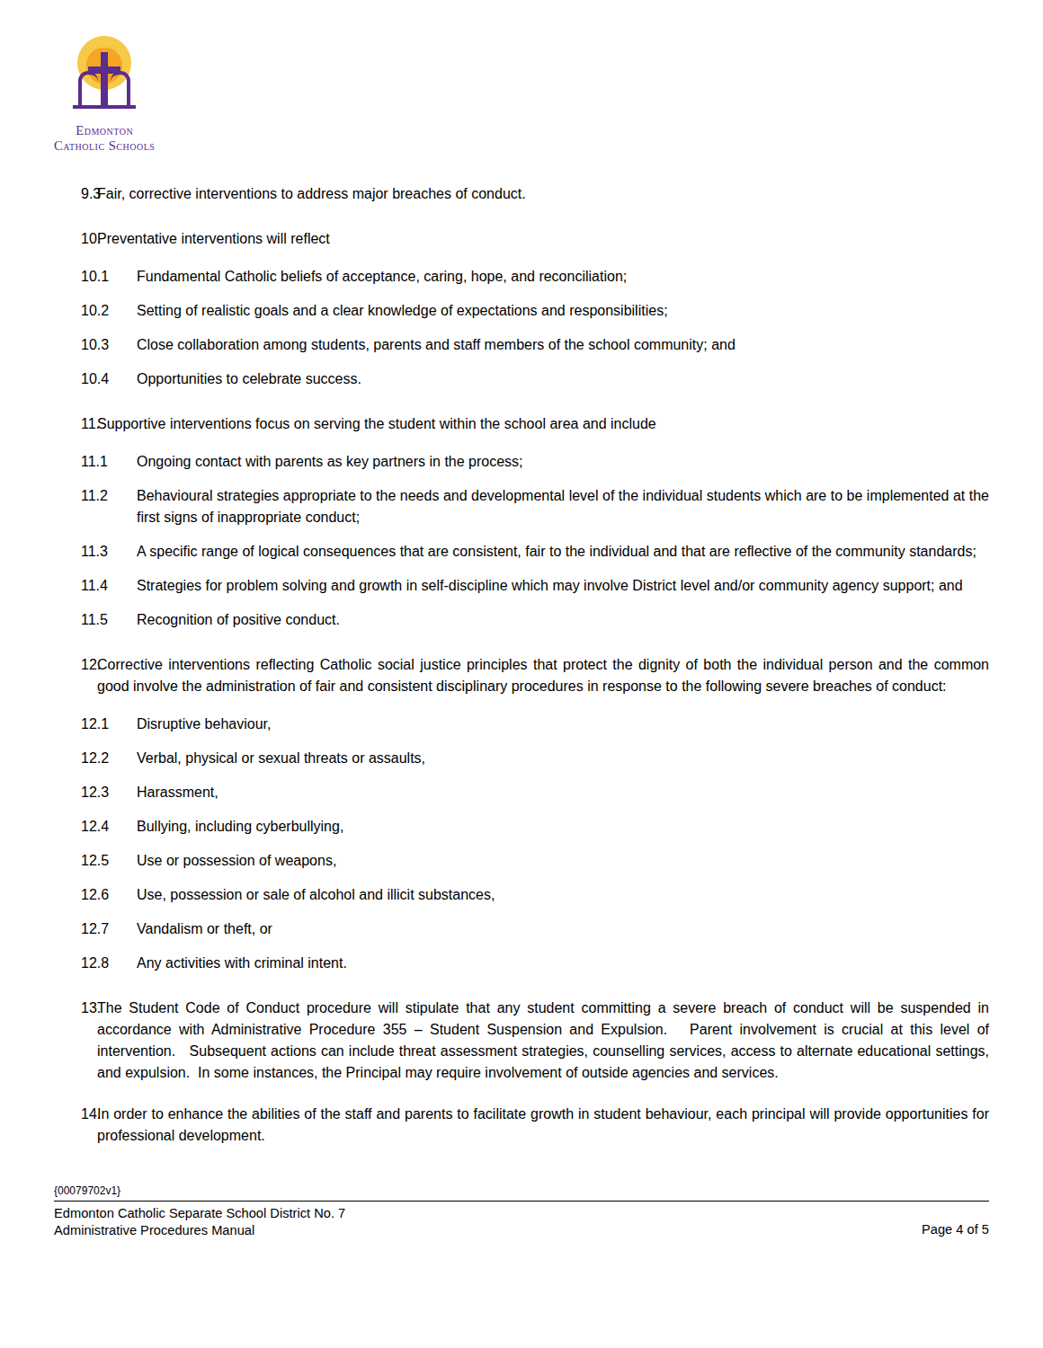Edmonton
Catholic Schools
9.3
Fair, corrective interventions to address major breaches of conduct.
10.
Preventative interventions will reflect
10.1
Fundamental Catholic beliefs of acceptance, caring, hope, and reconciliation;
10.2
Setting of realistic goals and a clear knowledge of expectations and responsibilities;
10.3
Close collaboration among students, parents and staff members of the school community; and
10.4
Opportunities to celebrate success.
11.
Supportive interventions focus on serving the student within the school area and include
11.1
Ongoing contact with parents as key partners in the process;
11.2
Behavioural strategies appropriate to the needs and developmental level of the individual students which are to be implemented at the first signs of inappropriate conduct;
11.3
A specific range of logical consequences that are consistent, fair to the individual and that are reflective of the community standards;
11.4
Strategies for problem solving and growth in self-discipline which may involve District level and/or community agency support; and
11.5
Recognition of positive conduct.
12.
Corrective interventions reflecting Catholic social justice principles that protect the dignity of both the individual person and the common good involve the administration of fair and consistent disciplinary procedures in response to the following severe breaches of conduct:
12.1
Disruptive behaviour,
12.2
Verbal, physical or sexual threats or assaults,
12.3
Harassment,
12.4
Bullying, including cyberbullying,
12.5
Use or possession of weapons,
12.6
Use, possession or sale of alcohol and illicit substances,
12.7
Vandalism or theft, or
12.8
Any activities with criminal intent.
13.
The Student Code of Conduct procedure will stipulate that any student committing a severe breach of conduct will be suspended in accordance with Administrative Procedure 355 – Student Suspension and Expulsion. Parent involvement is crucial at this level of intervention. Subsequent actions can include threat assessment strategies, counselling services, access to alternate educational settings, and expulsion. In some instances, the Principal may require involvement of outside agencies and services.
14.
In order to enhance the abilities of the staff and parents to facilitate growth in student behaviour, each principal will provide opportunities for professional development.
{00079702v1}
Edmonton Catholic Separate School District No. 7
Administrative Procedures Manual
Page 4 of 5